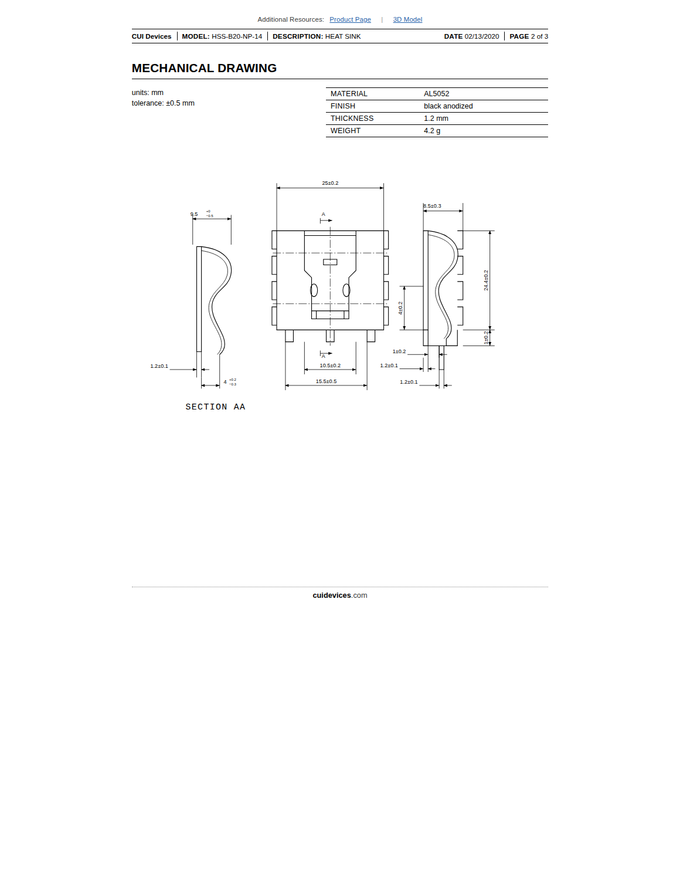Additional Resources: Product Page | 3D Model
CUI Devices Model: HSS-B20-NP-14 Description: HEAT SINK
date 02/13/2020 page 2 of 3
MECHANICAL DRAWING
units: mm
tolerance: ±0.5 mm
| MATERIAL | AL5052 |
| FINISH | black anodized |
| THICKNESS | 1.2 mm |
| WEIGHT | 4.2 g |
9.5 +0 −0.5 1.2±0.1 4 +0.2 −0.3 SECTION AA 25±0.2 A A 10.5±0.2 15.5±0.5 8.5±0.3 24.4±0.2 1±0.2 4±0.2 1±0.2 1.2±0.1 1.2±0.1
cuidevices.com